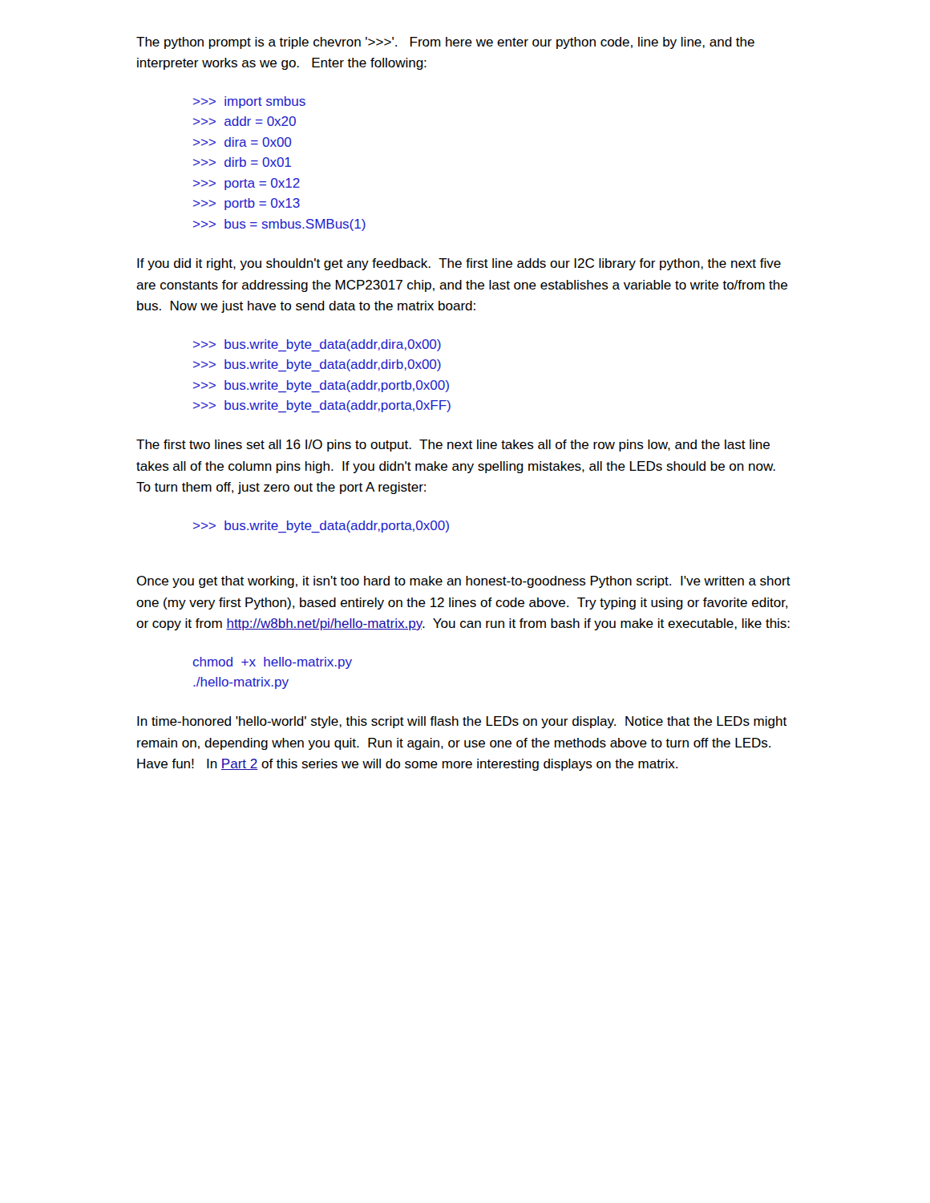The python prompt is a triple chevron '>>>'. From here we enter our python code, line by line, and the interpreter works as we go. Enter the following:
>>> import smbus
>>> addr = 0x20
>>> dira = 0x00
>>> dirb = 0x01
>>> porta = 0x12
>>> portb = 0x13
>>> bus = smbus.SMBus(1)
If you did it right, you shouldn't get any feedback. The first line adds our I2C library for python, the next five are constants for addressing the MCP23017 chip, and the last one establishes a variable to write to/from the bus. Now we just have to send data to the matrix board:
>>> bus.write_byte_data(addr,dira,0x00)
>>> bus.write_byte_data(addr,dirb,0x00)
>>> bus.write_byte_data(addr,portb,0x00)
>>> bus.write_byte_data(addr,porta,0xFF)
The first two lines set all 16 I/O pins to output. The next line takes all of the row pins low, and the last line takes all of the column pins high. If you didn't make any spelling mistakes, all the LEDs should be on now. To turn them off, just zero out the port A register:
>>> bus.write_byte_data(addr,porta,0x00)
Once you get that working, it isn't too hard to make an honest-to-goodness Python script. I've written a short one (my very first Python), based entirely on the 12 lines of code above. Try typing it using or favorite editor, or copy it from http://w8bh.net/pi/hello-matrix.py. You can run it from bash if you make it executable, like this:
chmod +x hello-matrix.py
./hello-matrix.py
In time-honored 'hello-world' style, this script will flash the LEDs on your display. Notice that the LEDs might remain on, depending when you quit. Run it again, or use one of the methods above to turn off the LEDs. Have fun! In Part 2 of this series we will do some more interesting displays on the matrix.